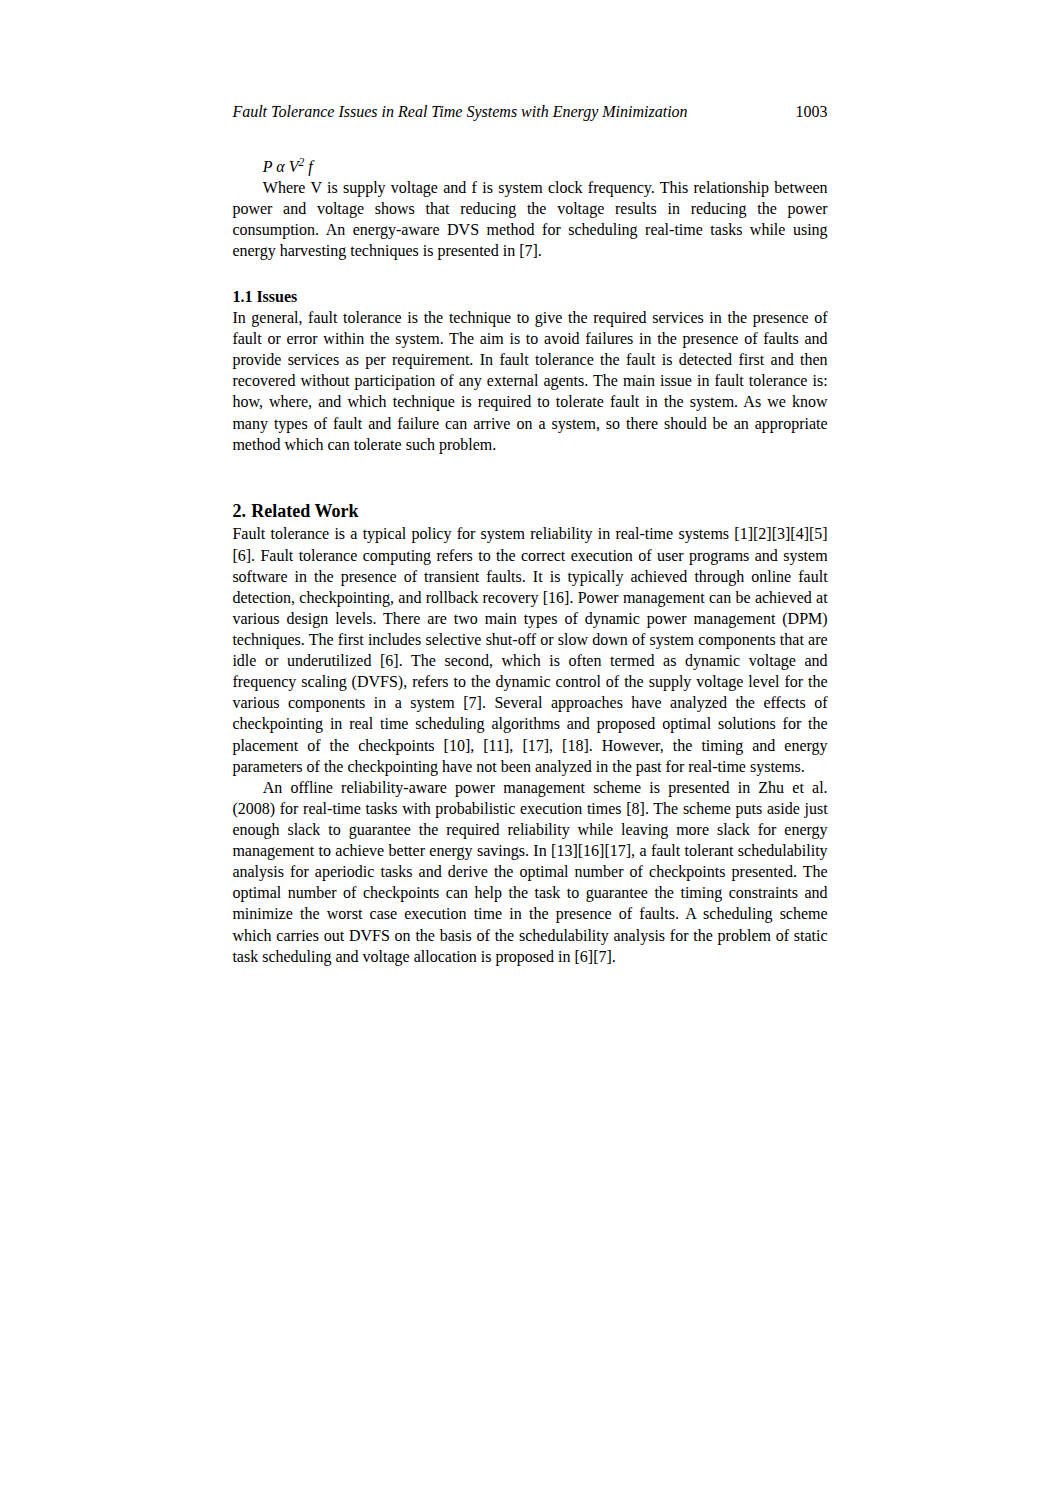Fault Tolerance Issues in Real Time Systems with Energy Minimization 1003
P α V2 f
Where V is supply voltage and f is system clock frequency. This relationship between power and voltage shows that reducing the voltage results in reducing the power consumption. An energy-aware DVS method for scheduling real-time tasks while using energy harvesting techniques is presented in [7].
1.1 Issues
In general, fault tolerance is the technique to give the required services in the presence of fault or error within the system. The aim is to avoid failures in the presence of faults and provide services as per requirement. In fault tolerance the fault is detected first and then recovered without participation of any external agents. The main issue in fault tolerance is: how, where, and which technique is required to tolerate fault in the system. As we know many types of fault and failure can arrive on a system, so there should be an appropriate method which can tolerate such problem.
2. Related Work
Fault tolerance is a typical policy for system reliability in real-time systems [1][2][3][4][5][6]. Fault tolerance computing refers to the correct execution of user programs and system software in the presence of transient faults. It is typically achieved through online fault detection, checkpointing, and rollback recovery [16]. Power management can be achieved at various design levels. There are two main types of dynamic power management (DPM) techniques. The first includes selective shut-off or slow down of system components that are idle or underutilized [6]. The second, which is often termed as dynamic voltage and frequency scaling (DVFS), refers to the dynamic control of the supply voltage level for the various components in a system [7]. Several approaches have analyzed the effects of checkpointing in real time scheduling algorithms and proposed optimal solutions for the placement of the checkpoints [10], [11], [17], [18]. However, the timing and energy parameters of the checkpointing have not been analyzed in the past for real-time systems.
An offline reliability-aware power management scheme is presented in Zhu et al. (2008) for real-time tasks with probabilistic execution times [8]. The scheme puts aside just enough slack to guarantee the required reliability while leaving more slack for energy management to achieve better energy savings. In [13][16][17], a fault tolerant schedulability analysis for aperiodic tasks and derive the optimal number of checkpoints presented. The optimal number of checkpoints can help the task to guarantee the timing constraints and minimize the worst case execution time in the presence of faults. A scheduling scheme which carries out DVFS on the basis of the schedulability analysis for the problem of static task scheduling and voltage allocation is proposed in [6][7].